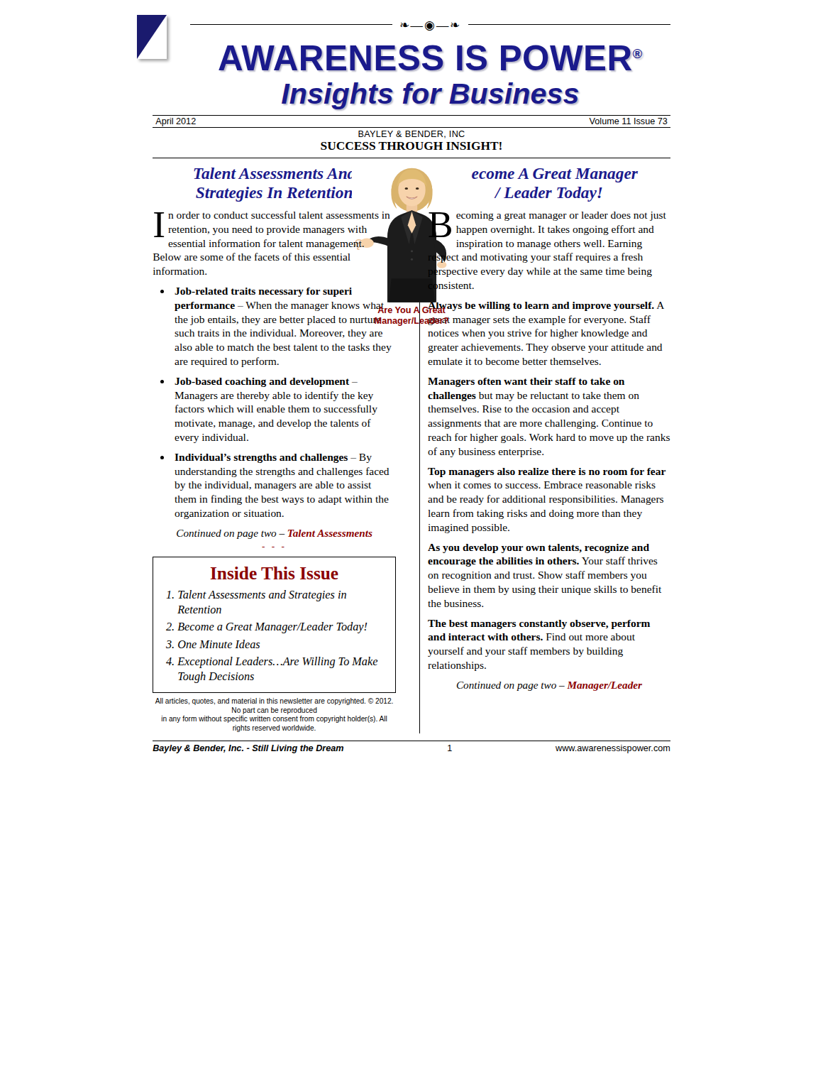❧—◉—❧
AWARENESS IS POWER®
Insights for Business
April 2012 Volume 11 Issue 73
BAYLEY & BENDER, INC
SUCCESS THROUGH INSIGHT!
Are You A Great
Manager/Leader?
Talent Assessments And
Strategies In Retention
In order to conduct successful talent assessments in retention, you need to provide managers with essential information for talent management. Below are some of the facets of this essential information.
Job-related traits necessary for superior performance – When the manager knows what the job entails, they are better placed to nurture such traits in the individual. Moreover, they are also able to match the best talent to the tasks they are required to perform.
Job-based coaching and development – Managers are thereby able to identify the key factors which will enable them to successfully motivate, manage, and develop the talents of every individual.
Individual’s strengths and challenges – By understanding the strengths and challenges faced by the individual, managers are able to assist them in finding the best ways to adapt within the organization or situation.
Continued on page two – Talent Assessments
- - -
Inside This Issue
Talent Assessments and Strategies in Retention
Become a Great Manager/Leader Today!
One Minute Ideas
Exceptional Leaders…Are Willing To Make Tough Decisions
All articles, quotes, and material in this newsletter are copyrighted. © 2012. No part can be reproduced
in any form without specific written consent from copyright holder(s). All rights reserved worldwide.
Become A Great Manager
/ Leader Today!
Becoming a great manager or leader does not just happen overnight. It takes ongoing effort and inspiration to manage others well. Earning respect and motivating your staff requires a fresh perspective every day while at the same time being consistent.
Always be willing to learn and improve yourself. A great manager sets the example for everyone. Staff notices when you strive for higher knowledge and greater achievements. They observe your attitude and emulate it to become better themselves.
Managers often want their staff to take on challenges but may be reluctant to take them on themselves. Rise to the occasion and accept assignments that are more challenging. Continue to reach for higher goals. Work hard to move up the ranks of any business enterprise.
Top managers also realize there is no room for fear when it comes to success. Embrace reasonable risks and be ready for additional responsibilities. Managers learn from taking risks and doing more than they imagined possible.
As you develop your own talents, recognize and encourage the abilities in others. Your staff thrives on recognition and trust. Show staff members you believe in them by using their unique skills to benefit the business.
The best managers constantly observe, perform and interact with others. Find out more about yourself and your staff members by building relationships.
Continued on page two – Manager/Leader
Bayley & Bender, Inc. - Still Living the Dream 1 www.awarenessispower.com